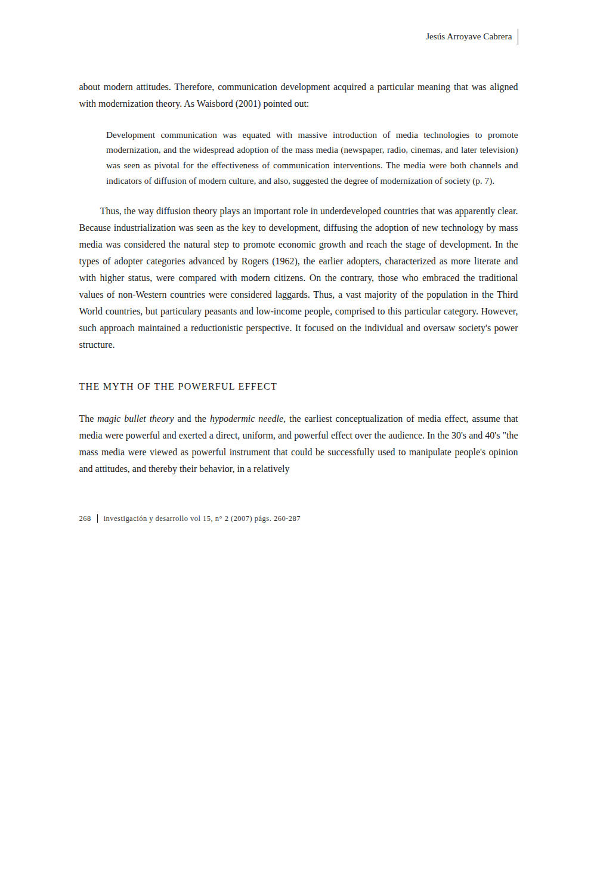Jesús Arroyave Cabrera
about modern attitudes. Therefore, communication development acquired a particular meaning that was aligned with modernization theory. As Waisbord (2001) pointed out:
Development communication was equated with massive introduction of media technologies to promote modernization, and the widespread adoption of the mass media (newspaper, radio, cinemas, and later television) was seen as pivotal for the effectiveness of communication interventions. The media were both channels and indicators of diffusion of modern culture, and also, suggested the degree of modernization of society (p. 7).
Thus, the way diffusion theory plays an important role in underdeveloped countries that was apparently clear. Because industrialization was seen as the key to development, diffusing the adoption of new technology by mass media was considered the natural step to promote economic growth and reach the stage of development. In the types of adopter categories advanced by Rogers (1962), the earlier adopters, characterized as more literate and with higher status, were compared with modern citizens. On the contrary, those who embraced the traditional values of non-Western countries were considered laggards. Thus, a vast majority of the population in the Third World countries, but particulary peasants and low-income people, comprised to this particular category. However, such approach maintained a reductionistic perspective. It focused on the individual and oversaw society's power structure.
The myth of the powerful effect
The magic bullet theory and the hypodermic needle, the earliest conceptualization of media effect, assume that media were powerful and exerted a direct, uniform, and powerful effect over the audience. In the 30's and 40's "the mass media were viewed as powerful instrument that could be successfully used to manipulate people's opinion and attitudes, and thereby their behavior, in a relatively
268 investigación y desarrollo vol 15, n° 2 (2007) págs. 260-287